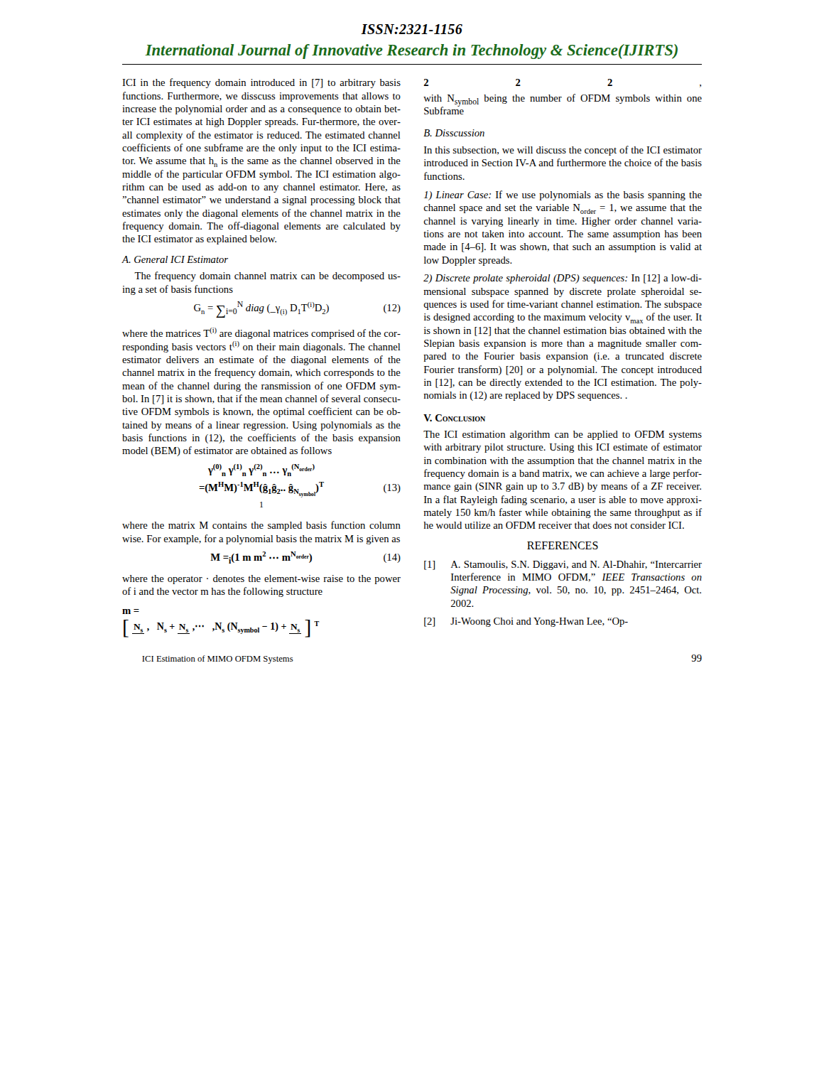ISSN:2321-1156
International Journal of Innovative Research in Technology & Science(IJIRTS)
ICI in the frequency domain introduced in [7] to arbitrary basis functions. Furthermore, we disscuss improvements that allows to increase the polynomial order and as a consequence to obtain better ICI estimates at high Doppler spreads. Fur-thermore, the overall complexity of the estimator is reduced. The estimated channel coefficients of one subframe are the only input to the ICI estimator. We assume that hn is the same as the channel observed in the middle of the particular OFDM symbol. The ICI estimation algorithm can be used as add-on to any channel estimator. Here, as ”channel estimator” we understand a signal processing block that estimates only the diagonal elements of the channel matrix in the frequency domain. The off-diagonal elements are calculated by the ICI estimator as explained below.
A. General ICI Estimator
The frequency domain channel matrix can be decomposed using a set of basis functions
(12)
Gn = ∑i=0N diag (_γ(i) D1T(i)D2)
where the matrices T(i) are diagonal matrices comprised of the corresponding basis vectors t(i) on their main diagonals. The channel estimator delivers an estimate of the diagonal elements of the channel matrix in the frequency domain, which corresponds to the mean of the channel during the ransmission of one OFDM symbol. In [7] it is shown, that if the mean channel of several consecutive OFDM symbols is known, the optimal coefficient can be obtained by means of a linear regression. Using polynomials as the basis functions in (12), the coefficients of the basis expansion model (BEM) of estimator are obtained as follows
γ(0)n γ(1)n γ(2)n … γn(Norder)
=(MHM)-1MH(ĝ1ĝ2.. ĝNsymbol)T (13)
1
where the matrix M contains the sampled basis function column wise. For example, for a polynomial basis the matrix M is given as
M =i(1 m m2 ⋯ mNorder) (14)
where the operator · denotes the element-wise raise to the power of i and the vector m has the following structure
m =
[ Ns , Ns + Ns ,⋯ ,Ns (Nsymbol − 1) + Ns ] T
222,
with Nsymbol being the number of OFDM symbols within one Subframe
B. Disscussion
In this subsection, we will discuss the concept of the ICI estimator introduced in Section IV-A and furthermore the choice of the basis functions.
1) Linear Case: If we use polynomials as the basis spanning the channel space and set the variable Norder = 1, we assume that the channel is varying linearly in time. Higher order channel variations are not taken into account. The same assumption has been made in [4–6]. It was shown, that such an assumption is valid at low Doppler spreads.
2) Discrete prolate spheroidal (DPS) sequences: In [12] a low-dimensional subspace spanned by discrete prolate spheroidal sequences is used for time-variant channel estimation. The subspace is designed according to the maximum velocity vmax of the user. It is shown in [12] that the channel estimation bias obtained with the Slepian basis expansion is more than a magnitude smaller compared to the Fourier basis expansion (i.e. a truncated discrete Fourier transform) [20] or a polynomial. The concept introduced in [12], can be directly extended to the ICI estimation. The polynomials in (12) are replaced by DPS sequences. .
V. Conclusion
The ICI estimation algorithm can be applied to OFDM systems with arbitrary pilot structure. Using this ICI estimate of estimator in combination with the assumption that the channel matrix in the frequency domain is a band matrix, we can achieve a large performance gain (SINR gain up to 3.7 dB) by means of a ZF receiver. In a flat Rayleigh fading scenario, a user is able to move approxi-mately 150 km/h faster while obtaining the same throughput as if he would utilize an OFDM receiver that does not consider ICI.
REFERENCES
[1] A. Stamoulis, S.N. Diggavi, and N. Al-Dhahir, “Intercarrier Interference in MIMO OFDM,” IEEE Transactions on Signal Processing, vol. 50, no. 10, pp. 2451–2464, Oct. 2002.
[2] Ji-Woong Choi and Yong-Hwan Lee, “Op-
ICI Estimation of MIMO OFDM Systems 99